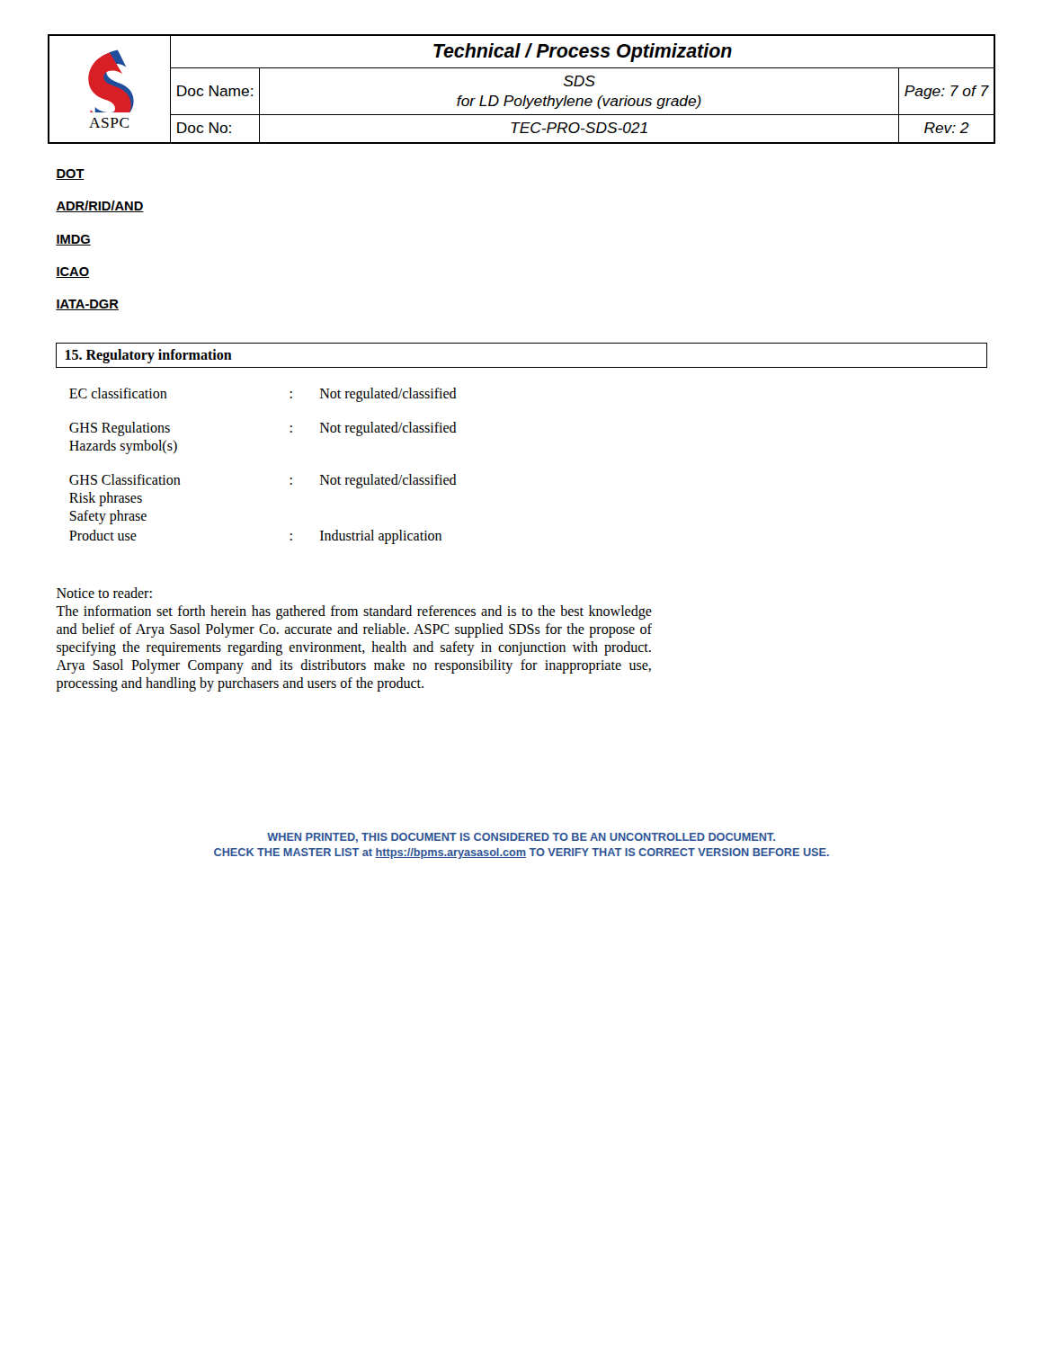| ASPC | Technical / Process Optimization |
| Doc Name: | SDS for LD Polyethylene (various grade) | Page: 7 of 7 |
| Doc No: | TEC-PRO-SDS-021 | Rev: 2 |
DOT
ADR/RID/AND
IMDG
ICAO
IATA-DGR
15. Regulatory information
| EC classification | : | Not regulated/classified |
| GHS Regulations Hazards symbol(s) | : | Not regulated/classified |
| GHS Classification Risk phrases Safety phrase | : | Not regulated/classified |
| Product use | : | Industrial application |
Notice to reader:
The information set forth herein has gathered from standard references and is to the best knowledge and belief of Arya Sasol Polymer Co. accurate and reliable. ASPC supplied SDSs for the propose of specifying the requirements regarding environment, health and safety in conjunction with product. Arya Sasol Polymer Company and its distributors make no responsibility for inappropriate use, processing and handling by purchasers and users of the product.
WHEN PRINTED, THIS DOCUMENT IS CONSIDERED TO BE AN UNCONTROLLED DOCUMENT.
CHECK THE MASTER LIST at https://bpms.aryasasol.com TO VERIFY THAT IS CORRECT VERSION BEFORE USE.